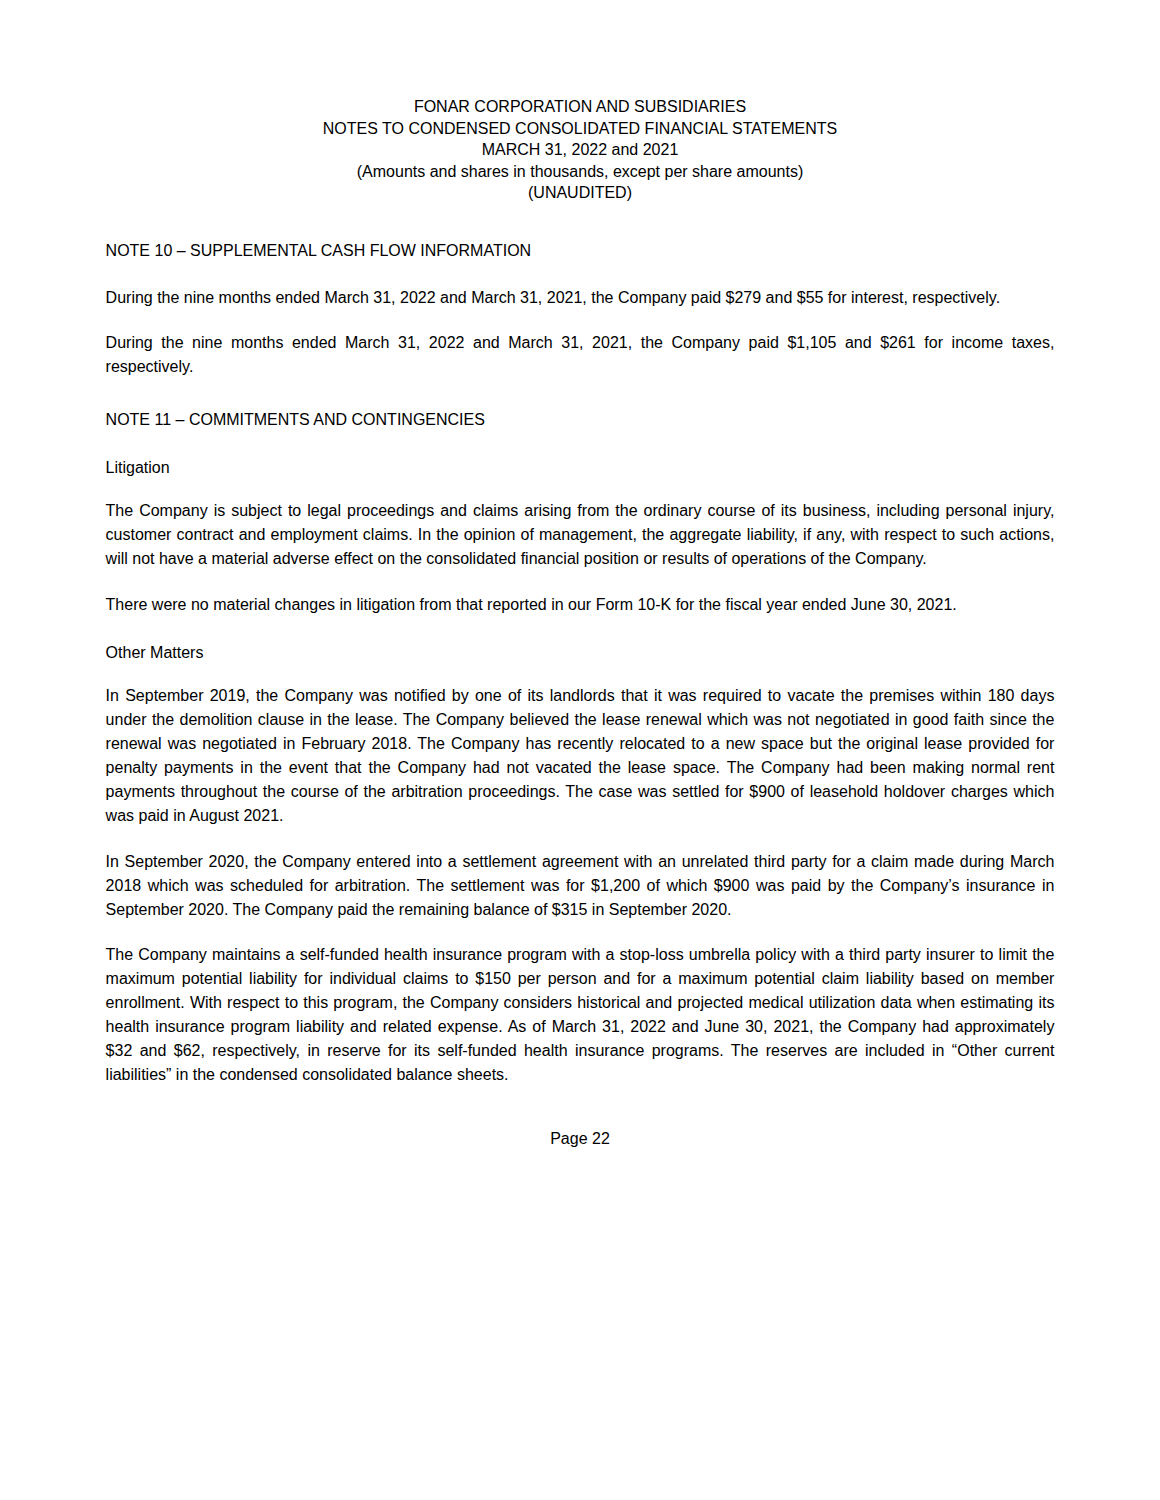FONAR CORPORATION AND SUBSIDIARIES
NOTES TO CONDENSED CONSOLIDATED FINANCIAL STATEMENTS
MARCH 31, 2022 and 2021
(Amounts and shares in thousands, except per share amounts)
(UNAUDITED)
NOTE 10 – SUPPLEMENTAL CASH FLOW INFORMATION
During the nine months ended March 31, 2022 and March 31, 2021, the Company paid $279 and $55 for interest, respectively.
During the nine months ended March 31, 2022 and March 31, 2021, the Company paid $1,105 and $261 for income taxes, respectively.
NOTE 11 – COMMITMENTS AND CONTINGENCIES
Litigation
The Company is subject to legal proceedings and claims arising from the ordinary course of its business, including personal injury, customer contract and employment claims. In the opinion of management, the aggregate liability, if any, with respect to such actions, will not have a material adverse effect on the consolidated financial position or results of operations of the Company.
There were no material changes in litigation from that reported in our Form 10-K for the fiscal year ended June 30, 2021.
Other Matters
In September 2019, the Company was notified by one of its landlords that it was required to vacate the premises within 180 days under the demolition clause in the lease. The Company believed the lease renewal which was not negotiated in good faith since the renewal was negotiated in February 2018. The Company has recently relocated to a new space but the original lease provided for penalty payments in the event that the Company had not vacated the lease space. The Company had been making normal rent payments throughout the course of the arbitration proceedings. The case was settled for $900 of leasehold holdover charges which was paid in August 2021.
In September 2020, the Company entered into a settlement agreement with an unrelated third party for a claim made during March 2018 which was scheduled for arbitration. The settlement was for $1,200 of which $900 was paid by the Company’s insurance in September 2020. The Company paid the remaining balance of $315 in September 2020.
The Company maintains a self-funded health insurance program with a stop-loss umbrella policy with a third party insurer to limit the maximum potential liability for individual claims to $150 per person and for a maximum potential claim liability based on member enrollment. With respect to this program, the Company considers historical and projected medical utilization data when estimating its health insurance program liability and related expense. As of March 31, 2022 and June 30, 2021, the Company had approximately $32 and $62, respectively, in reserve for its self-funded health insurance programs. The reserves are included in “Other current liabilities” in the condensed consolidated balance sheets.
Page 22